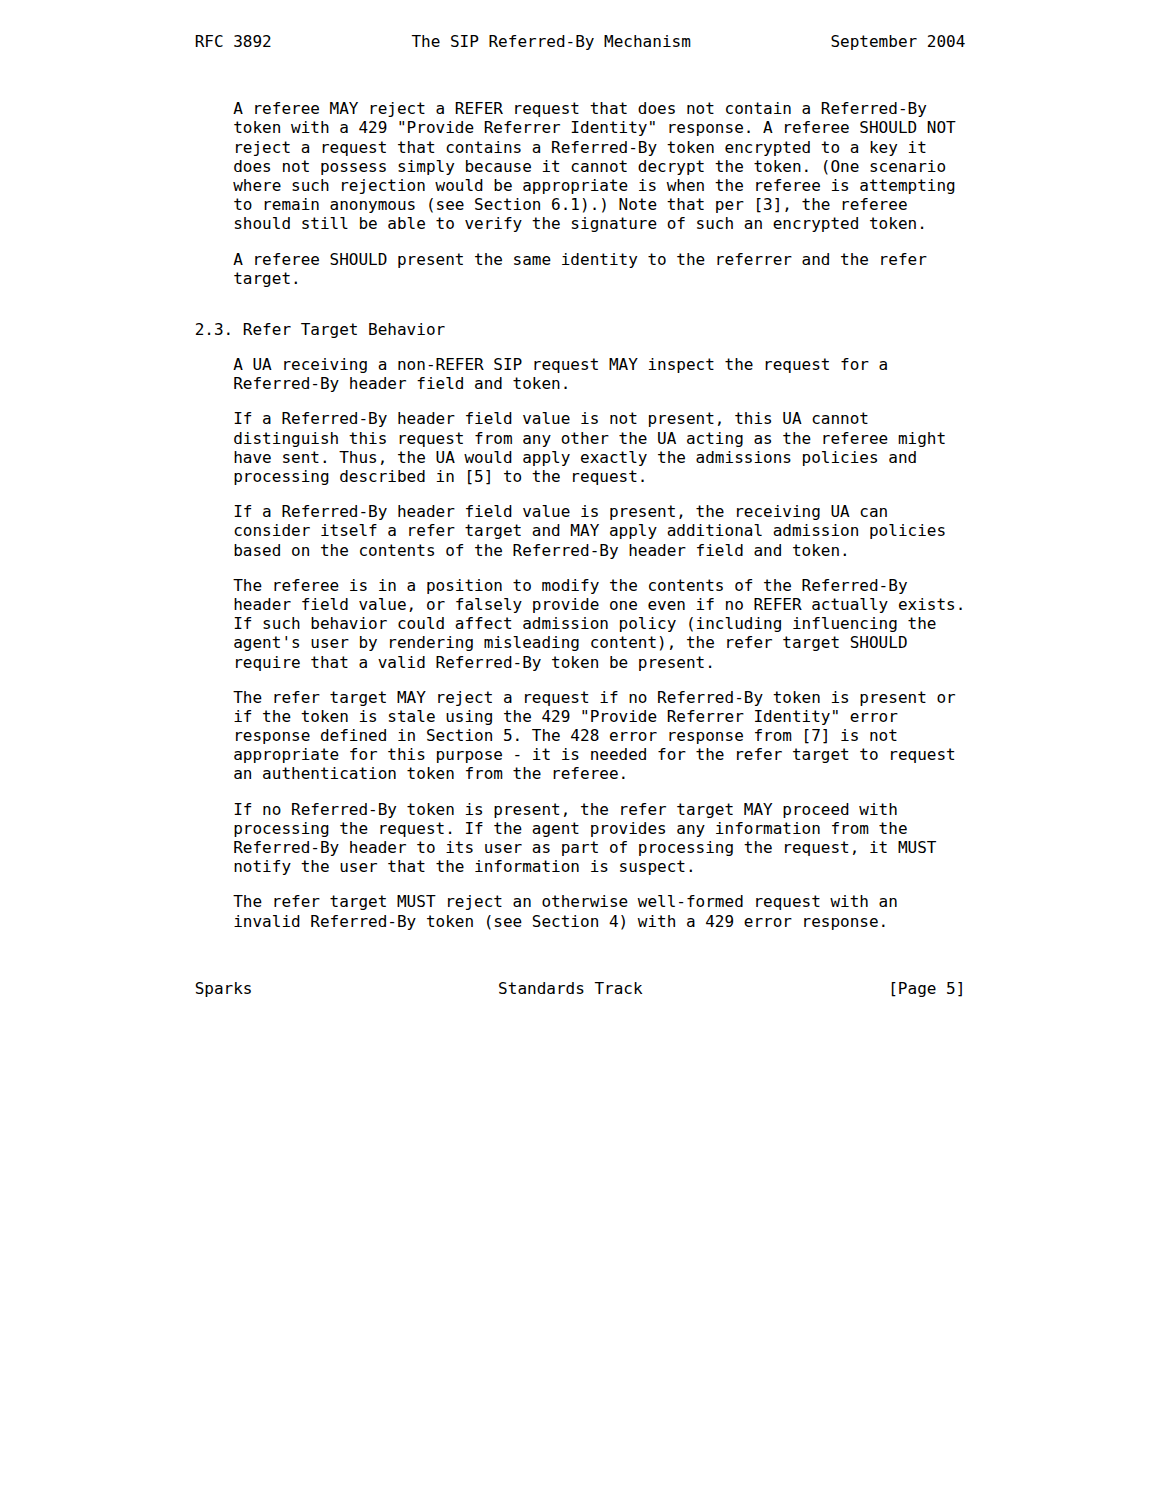RFC 3892 The SIP Referred-By Mechanism September 2004
A referee MAY reject a REFER request that does not contain a Referred-By token with a 429 "Provide Referrer Identity" response. A referee SHOULD NOT reject a request that contains a Referred-By token encrypted to a key it does not possess simply because it cannot decrypt the token. (One scenario where such rejection would be appropriate is when the referee is attempting to remain anonymous (see Section 6.1).) Note that per [3], the referee should still be able to verify the signature of such an encrypted token.
A referee SHOULD present the same identity to the referrer and the refer target.
2.3. Refer Target Behavior
A UA receiving a non-REFER SIP request MAY inspect the request for a Referred-By header field and token.
If a Referred-By header field value is not present, this UA cannot distinguish this request from any other the UA acting as the referee might have sent. Thus, the UA would apply exactly the admissions policies and processing described in [5] to the request.
If a Referred-By header field value is present, the receiving UA can consider itself a refer target and MAY apply additional admission policies based on the contents of the Referred-By header field and token.
The referee is in a position to modify the contents of the Referred-By header field value, or falsely provide one even if no REFER actually exists. If such behavior could affect admission policy (including influencing the agent's user by rendering misleading content), the refer target SHOULD require that a valid Referred-By token be present.
The refer target MAY reject a request if no Referred-By token is present or if the token is stale using the 429 "Provide Referrer Identity" error response defined in Section 5. The 428 error response from [7] is not appropriate for this purpose - it is needed for the refer target to request an authentication token from the referee.
If no Referred-By token is present, the refer target MAY proceed with processing the request. If the agent provides any information from the Referred-By header to its user as part of processing the request, it MUST notify the user that the information is suspect.
The refer target MUST reject an otherwise well-formed request with an invalid Referred-By token (see Section 4) with a 429 error response.
Sparks Standards Track [Page 5]